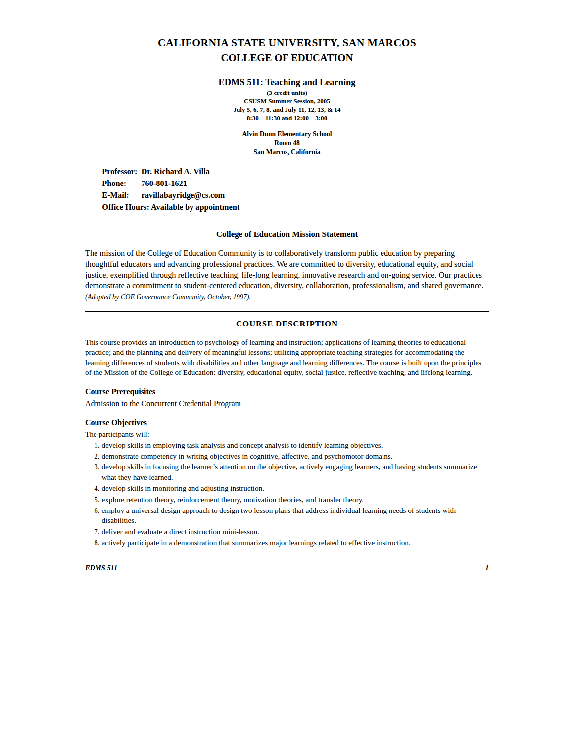CALIFORNIA STATE UNIVERSITY, SAN MARCOS
COLLEGE OF EDUCATION
EDMS 511: Teaching and Learning
(3 credit units)
CSUSM Summer Session, 2005
July 5, 6, 7, 8, and July 11, 12, 13, & 14
8:30 – 11:30 and 12:00 – 3:00
Alvin Dunn Elementary School
Room 48
San Marcos, California
Professor: Dr. Richard A. Villa
Phone: 760-801-1621
E-Mail: ravillabayridge@cs.com
Office Hours: Available by appointment
College of Education Mission Statement
The mission of the College of Education Community is to collaboratively transform public education by preparing thoughtful educators and advancing professional practices. We are committed to diversity, educational equity, and social justice, exemplified through reflective teaching, life-long learning, innovative research and on-going service. Our practices demonstrate a commitment to student-centered education, diversity, collaboration, professionalism, and shared governance. (Adopted by COE Governance Community, October, 1997).
COURSE DESCRIPTION
This course provides an introduction to psychology of learning and instruction; applications of learning theories to educational practice; and the planning and delivery of meaningful lessons; utilizing appropriate teaching strategies for accommodating the learning differences of students with disabilities and other language and learning differences. The course is built upon the principles of the Mission of the College of Education: diversity, educational equity, social justice, reflective teaching, and lifelong learning.
Course Prerequisites
Admission to the Concurrent Credential Program
Course Objectives
The participants will:
develop skills in employing task analysis and concept analysis to identify learning objectives.
demonstrate competency in writing objectives in cognitive, affective, and psychomotor domains.
develop skills in focusing the learner’s attention on the objective, actively engaging learners, and having students summarize what they have learned.
develop skills in monitoring and adjusting instruction.
explore retention theory, reinforcement theory, motivation theories, and transfer theory.
employ a universal design approach to design two lesson plans that address individual learning needs of students with disabilities.
deliver and evaluate a direct instruction mini-lesson.
actively participate in a demonstration that summarizes major learnings related to effective instruction.
EDMS 511 1